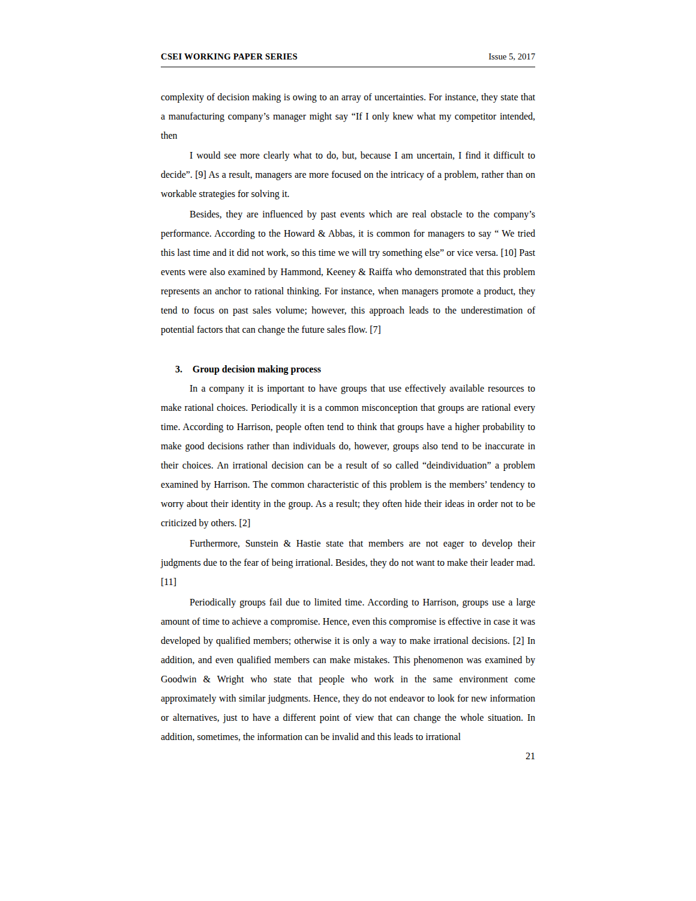CSEI WORKING PAPER SERIES Issue 5, 2017
complexity of decision making is owing to an array of uncertainties. For instance, they state that a manufacturing company’s manager might say “If I only knew what my competitor intended, then
I would see more clearly what to do, but, because I am uncertain, I find it difficult to decide”. [9] As a result, managers are more focused on the intricacy of a problem, rather than on workable strategies for solving it.
Besides, they are influenced by past events which are real obstacle to the company’s performance. According to the Howard & Abbas, it is common for managers to say “ We tried this last time and it did not work, so this time we will try something else” or vice versa. [10] Past events were also examined by Hammond, Keeney & Raiffa who demonstrated that this problem represents an anchor to rational thinking. For instance, when managers promote a product, they tend to focus on past sales volume; however, this approach leads to the underestimation of potential factors that can change the future sales flow. [7]
3. Group decision making process
In a company it is important to have groups that use effectively available resources to make rational choices. Periodically it is a common misconception that groups are rational every time. According to Harrison, people often tend to think that groups have a higher probability to make good decisions rather than individuals do, however, groups also tend to be inaccurate in their choices. An irrational decision can be a result of so called “deindividuation” a problem examined by Harrison. The common characteristic of this problem is the members’ tendency to worry about their identity in the group. As a result; they often hide their ideas in order not to be criticized by others. [2]
Furthermore, Sunstein & Hastie state that members are not eager to develop their judgments due to the fear of being irrational. Besides, they do not want to make their leader mad. [11]
Periodically groups fail due to limited time. According to Harrison, groups use a large amount of time to achieve a compromise. Hence, even this compromise is effective in case it was developed by qualified members; otherwise it is only a way to make irrational decisions. [2] In addition, and even qualified members can make mistakes. This phenomenon was examined by Goodwin & Wright who state that people who work in the same environment come approximately with similar judgments. Hence, they do not endeavor to look for new information or alternatives, just to have a different point of view that can change the whole situation. In addition, sometimes, the information can be invalid and this leads to irrational
21